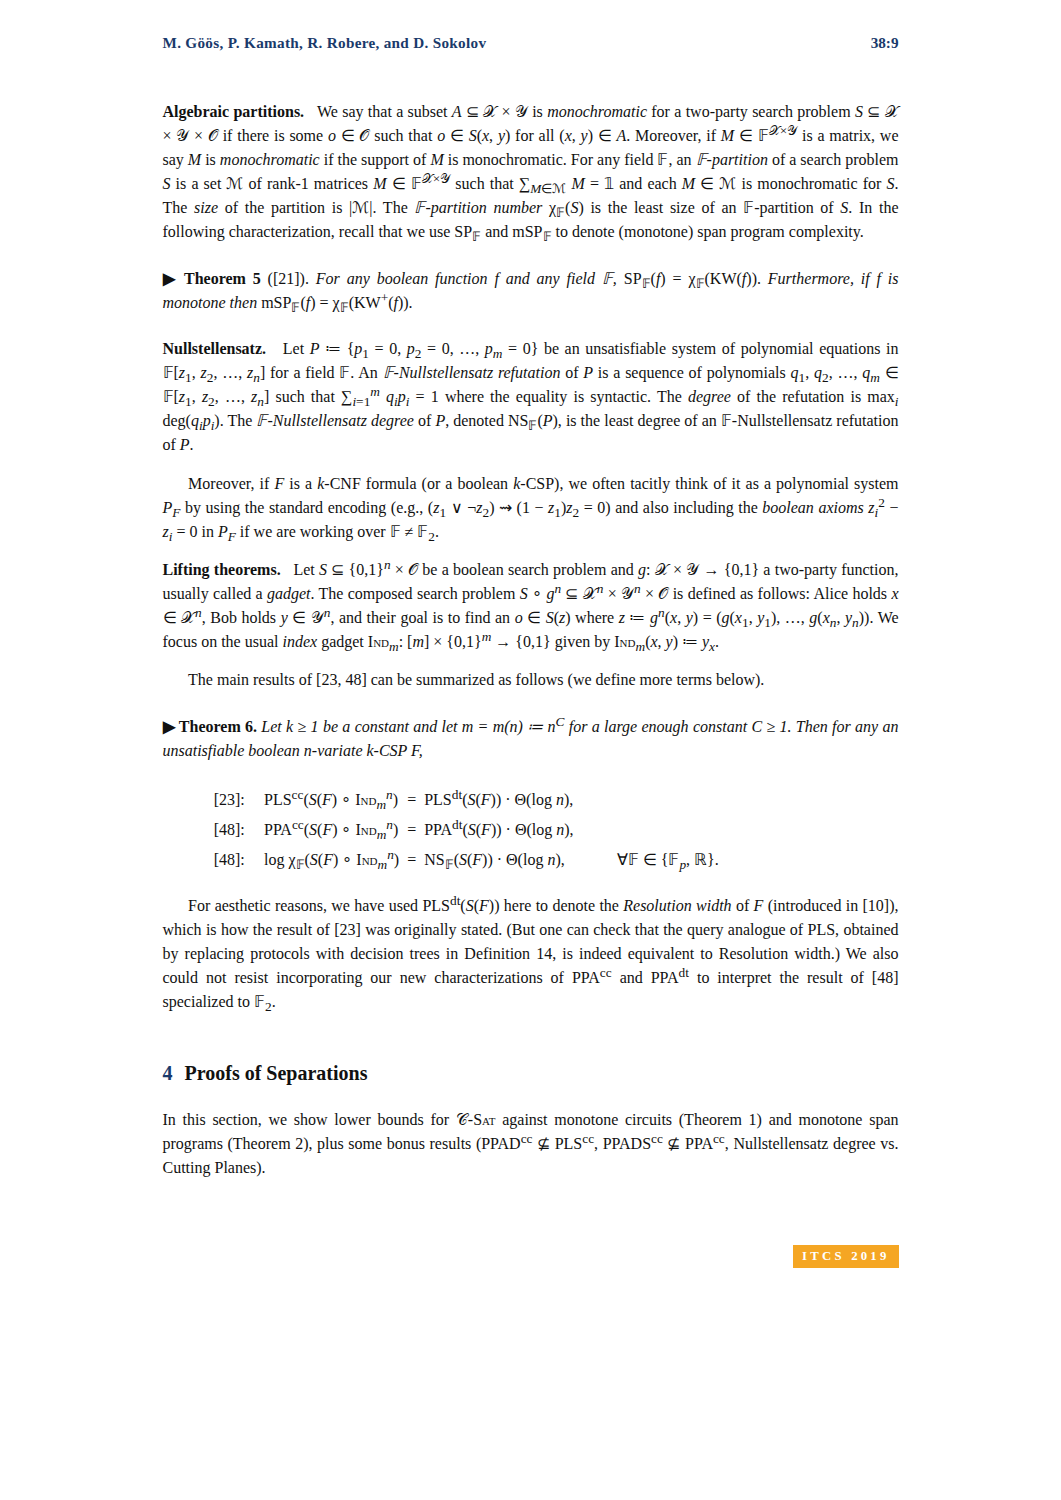M. Göös, P. Kamath, R. Robere, and D. Sokolov 38:9
Algebraic partitions. We say that a subset A ⊆ 𝒳 × 𝒴 is monochromatic for a two-party search problem S ⊆ 𝒳 × 𝒴 × 𝒪 if there is some o ∈ 𝒪 such that o ∈ S(x, y) for all (x, y) ∈ A. Moreover, if M ∈ 𝔽𝒳×𝒴 is a matrix, we say M is monochromatic if the support of M is monochromatic. For any field 𝔽, an 𝔽-partition of a search problem S is a set ℳ of rank-1 matrices M ∈ 𝔽𝒳×𝒴 such that ∑M∈ℳ M = 𝟙 and each M ∈ ℳ is monochromatic for S. The size of the partition is |ℳ|. The 𝔽-partition number χ𝔽(S) is the least size of an 𝔽-partition of S. In the following characterization, recall that we use SP𝔽 and mSP𝔽 to denote (monotone) span program complexity.
▶ Theorem 5 ([21]). For any boolean function f and any field 𝔽, SP𝔽(f) = χ𝔽(KW(f)). Furthermore, if f is monotone then mSP𝔽(f) = χ𝔽(KW+(f)).
Nullstellensatz. Let P ≔ {p1 = 0, p2 = 0, …, pm = 0} be an unsatisfiable system of polynomial equations in 𝔽[z1, z2, …, zn] for a field 𝔽. An 𝔽-Nullstellensatz refutation of P is a sequence of polynomials q1, q2, …, qm ∈ 𝔽[z1, z2, …, zn] such that ∑i=1m qipi = 1 where the equality is syntactic. The degree of the refutation is maxi deg(qipi). The 𝔽-Nullstellensatz degree of P, denoted NS𝔽(P), is the least degree of an 𝔽-Nullstellensatz refutation of P.
Moreover, if F is a k-CNF formula (or a boolean k-CSP), we often tacitly think of it as a polynomial system PF by using the standard encoding (e.g., (z1 ∨ ¬z2) ⇝ (1 − z1)z2 = 0) and also including the boolean axioms zi2 − zi = 0 in PF if we are working over 𝔽 ≠ 𝔽2.
Lifting theorems. Let S ⊆ {0,1}n × 𝒪 be a boolean search problem and g: 𝒳 × 𝒴 → {0,1} a two-party function, usually called a gadget. The composed search problem S ∘ gn ⊆ 𝒳n × 𝒴n × 𝒪 is defined as follows: Alice holds x ∈ 𝒳n, Bob holds y ∈ 𝒴n, and their goal is to find an o ∈ S(z) where z ≔ gn(x, y) = (g(x1, y1), …, g(xn, yn)). We focus on the usual index gadget Indm: [m] × {0,1}m → {0,1} given by Indm(x, y) ≔ yx.
The main results of [23, 48] can be summarized as follows (we define more terms below).
▶ Theorem 6. Let k ≥ 1 be a constant and let m = m(n) ≔ nC for a large enough constant C ≥ 1. Then for any an unsatisfiable boolean n-variate k-CSP F,
| [23]: | PLS cc ( S ( F ) ∘ I nd m n ) | = | PLS dt ( S ( F )) · Θ(log n ), | |
| [48]: | PPA cc ( S ( F ) ∘ I nd m n ) | = | PPA dt ( S ( F )) · Θ(log n ), | |
| [48]: | log χ 𝔽 ( S ( F ) ∘ I nd m n ) | = | NS 𝔽 ( S ( F )) · Θ(log n ), | ∀𝔽 ∈ {𝔽 p , ℝ}. |
For aesthetic reasons, we have used PLSdt(S(F)) here to denote the Resolution width of F (introduced in [10]), which is how the result of [23] was originally stated. (But one can check that the query analogue of PLS, obtained by replacing protocols with decision trees in Definition 14, is indeed equivalent to Resolution width.) We also could not resist incorporating our new characterizations of PPAcc and PPAdt to interpret the result of [48] specialized to 𝔽2.
4 Proofs of Separations
In this section, we show lower bounds for 𝒞-Sat against monotone circuits (Theorem 1) and monotone span programs (Theorem 2), plus some bonus results (PPADcc ⊈ PLScc, PPADScc ⊈ PPAcc, Nullstellensatz degree vs. Cutting Planes).
ITCS 2019